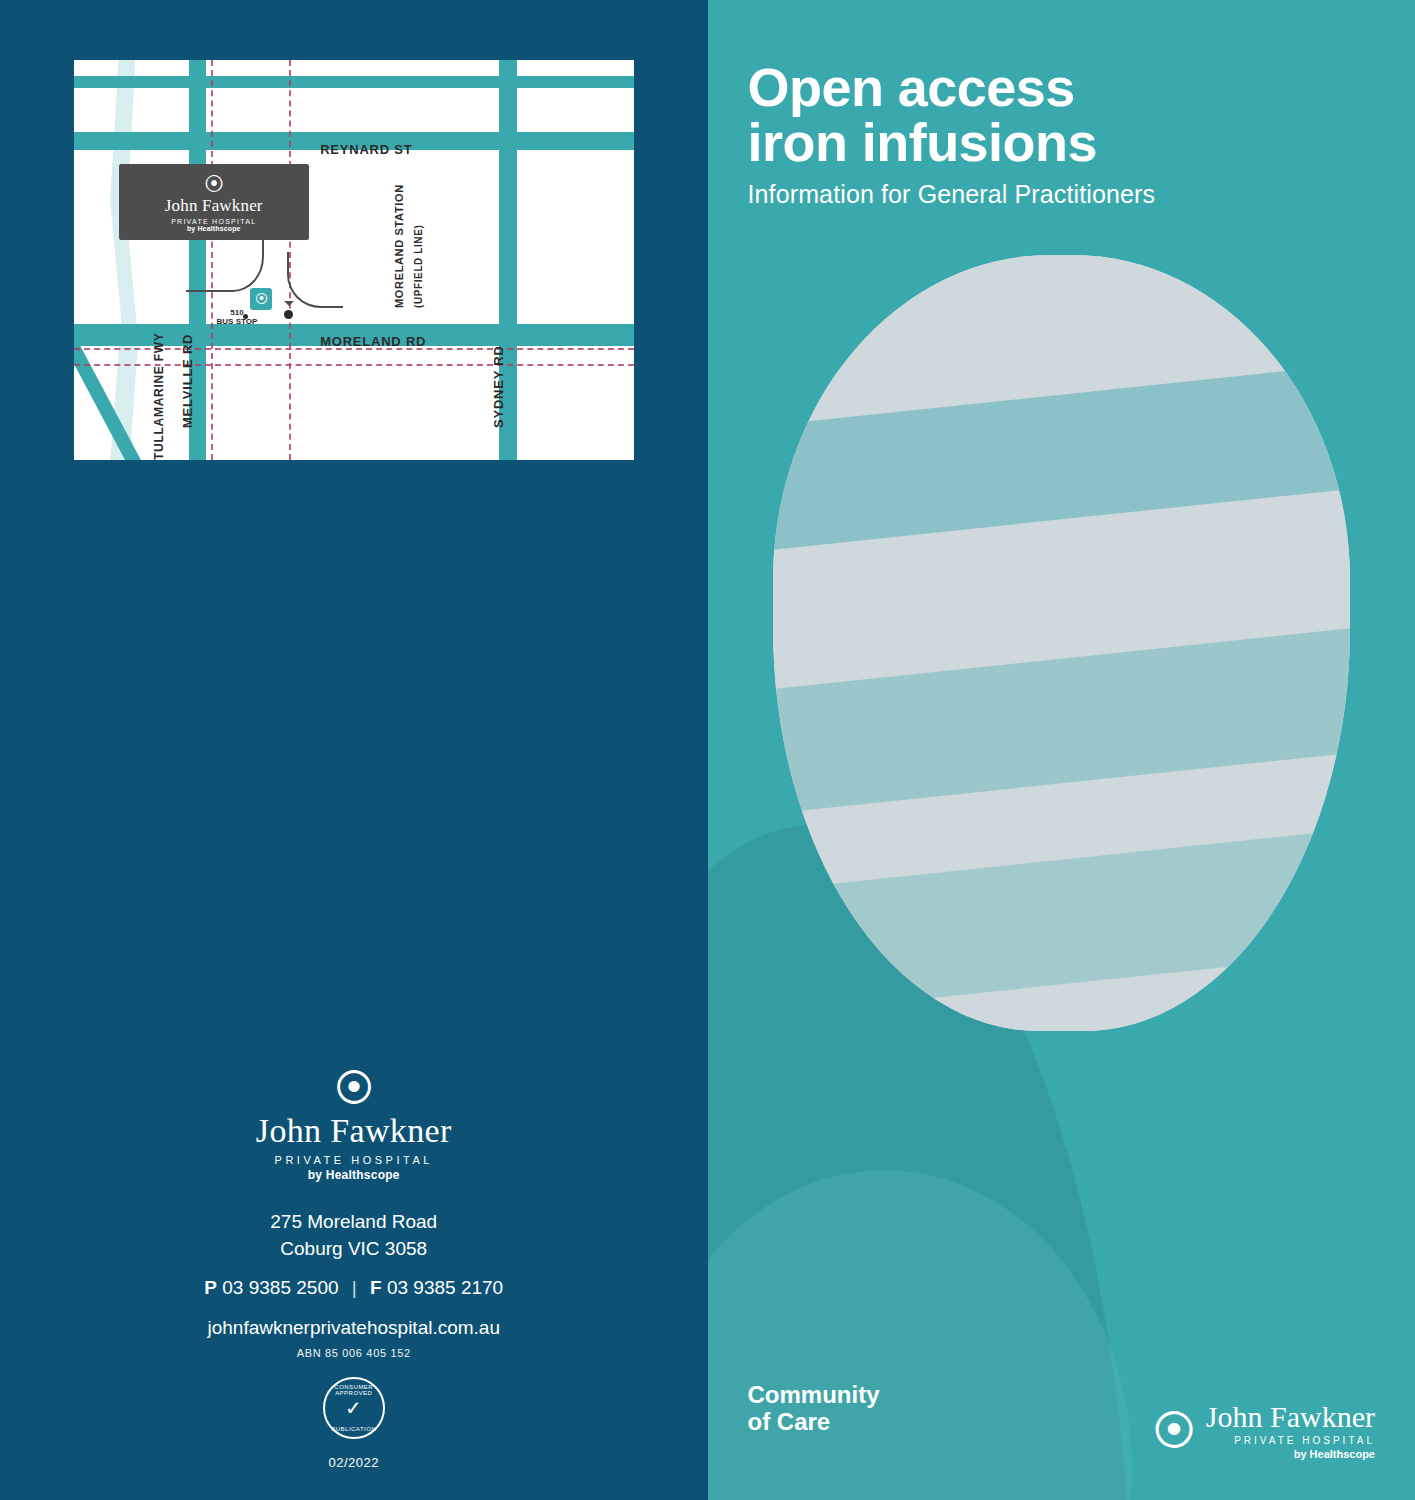REYNARD ST MORELAND RD MELVILLE RD SYDNEY RD MORELAND STATION (UPFIELD LINE) TULLAMARINE FWY
⦿ John Fawkner PRIVATE HOSPITAL by Healthscope
⦿
510
BUS STOP
⦿ John Fawkner PRIVATE HOSPITAL by Healthscope
275 Moreland Road
Coburg VIC 3058
P 03 9385 2500 | F 03 9385 2170
johnfawknerprivatehospital.com.au
ABN 85 006 405 152
Consumer Approved ✓ Publication
02/2022
Open access
iron infusions
Information for General Practitioners
Community
of Care
⦿ John Fawkner PRIVATE HOSPITAL by Healthscope